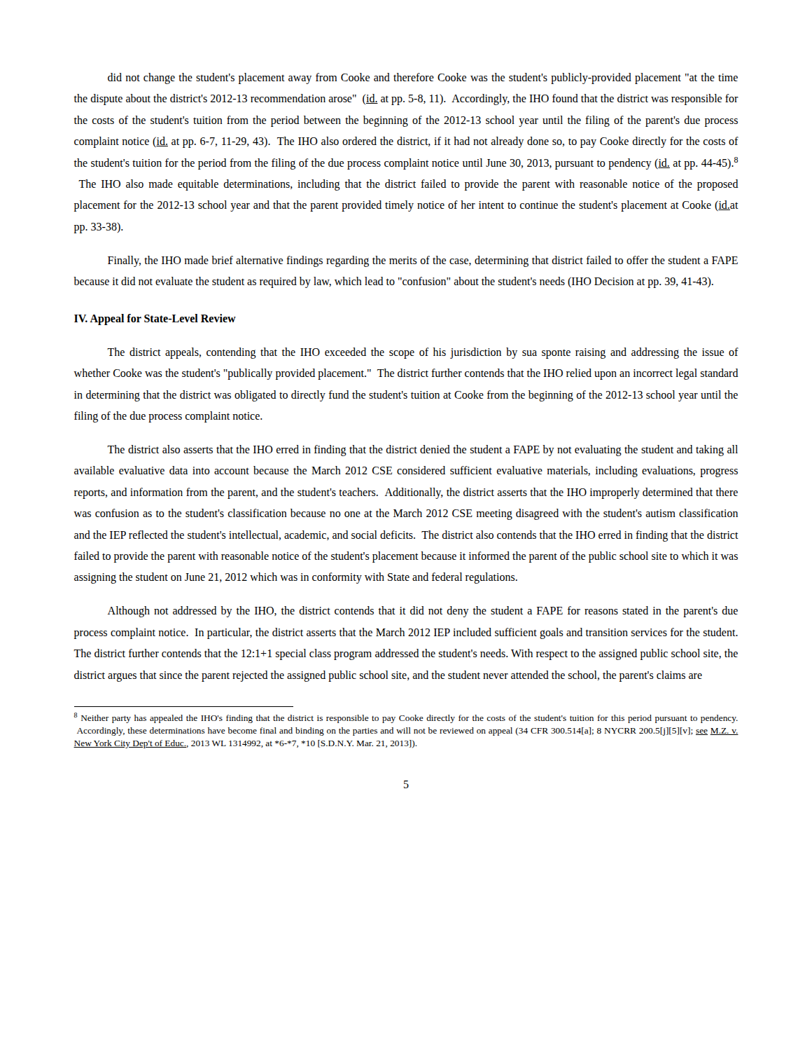did not change the student's placement away from Cooke and therefore Cooke was the student's publicly-provided placement "at the time the dispute about the district's 2012-13 recommendation arose" (id. at pp. 5-8, 11). Accordingly, the IHO found that the district was responsible for the costs of the student's tuition from the period between the beginning of the 2012-13 school year until the filing of the parent's due process complaint notice (id. at pp. 6-7, 11-29, 43). The IHO also ordered the district, if it had not already done so, to pay Cooke directly for the costs of the student's tuition for the period from the filing of the due process complaint notice until June 30, 2013, pursuant to pendency (id. at pp. 44-45).8 The IHO also made equitable determinations, including that the district failed to provide the parent with reasonable notice of the proposed placement for the 2012-13 school year and that the parent provided timely notice of her intent to continue the student's placement at Cooke (id. at pp. 33-38).
Finally, the IHO made brief alternative findings regarding the merits of the case, determining that district failed to offer the student a FAPE because it did not evaluate the student as required by law, which lead to "confusion" about the student's needs (IHO Decision at pp. 39, 41-43).
IV. Appeal for State-Level Review
The district appeals, contending that the IHO exceeded the scope of his jurisdiction by sua sponte raising and addressing the issue of whether Cooke was the student's "publically provided placement." The district further contends that the IHO relied upon an incorrect legal standard in determining that the district was obligated to directly fund the student's tuition at Cooke from the beginning of the 2012-13 school year until the filing of the due process complaint notice.
The district also asserts that the IHO erred in finding that the district denied the student a FAPE by not evaluating the student and taking all available evaluative data into account because the March 2012 CSE considered sufficient evaluative materials, including evaluations, progress reports, and information from the parent, and the student's teachers. Additionally, the district asserts that the IHO improperly determined that there was confusion as to the student's classification because no one at the March 2012 CSE meeting disagreed with the student's autism classification and the IEP reflected the student's intellectual, academic, and social deficits. The district also contends that the IHO erred in finding that the district failed to provide the parent with reasonable notice of the student's placement because it informed the parent of the public school site to which it was assigning the student on June 21, 2012 which was in conformity with State and federal regulations.
Although not addressed by the IHO, the district contends that it did not deny the student a FAPE for reasons stated in the parent's due process complaint notice. In particular, the district asserts that the March 2012 IEP included sufficient goals and transition services for the student. The district further contends that the 12:1+1 special class program addressed the student's needs. With respect to the assigned public school site, the district argues that since the parent rejected the assigned public school site, and the student never attended the school, the parent's claims are
8 Neither party has appealed the IHO's finding that the district is responsible to pay Cooke directly for the costs of the student's tuition for this period pursuant to pendency. Accordingly, these determinations have become final and binding on the parties and will not be reviewed on appeal (34 CFR 300.514[a]; 8 NYCRR 200.5[j][5][v]; see M.Z. v. New York City Dep't of Educ., 2013 WL 1314992, at *6-*7, *10 [S.D.N.Y. Mar. 21, 2013]).
5